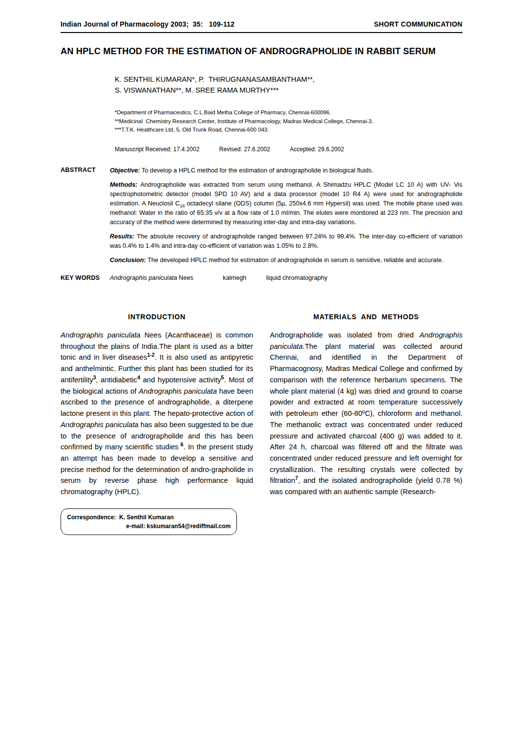Indian Journal of Pharmacology 2003; 35: 109-112 SHORT COMMUNICATION
AN HPLC METHOD FOR THE ESTIMATION OF ANDROGRAPHOLIDE IN RABBIT SERUM
K. SENTHIL KUMARAN*, P. THIRUGNANASAMBANTHAM**,
S. VISWANATHAN**, M. SREE RAMA MURTHY***
*Department of Pharmaceutics, C.L.Baid Metha College of Pharmacy, Chennai-600096.
**Medicinal Chemistry Research Center, Institute of Pharmacology, Madras Medical College, Chennai-3.
***T.T.K. Healthcare Ltd, 5, Old Trunk Road, Chennai-600 043.
Manuscript Received: 17.4.2002 Revised: 27.6.2002 Accepted: 29.6.2002
ABSTRACT
Objective: To develop a HPLC method for the estimation of andrographolide in biological fluids.
Methods: Andrographolide was extracted from serum using methanol. A Shimadzu HPLC (Model LC 10 A) with UV- Vis spectrophotometric detector (model SPD 10 AV) and a data processor (model 10 R4 A) were used for andrographolide estimation. A Neuclosil C18 octadecyl silane (ODS) column (5µ, 250x4.6 mm Hypersil) was used. The mobile phase used was methanol: Water in the ratio of 65:35 v/v at a flow rate of 1.0 ml/min. The elutes were monitored at 223 nm. The precision and accuracy of the method were determined by measuring inter-day and intra-day variations.
Results: The absolute recovery of andrographolide ranged between 97.24% to 99.4%. The inter-day co-efficient of variation was 0.4% to 1.4% and intra-day co-efficient of variation was 1.05% to 2.8%.
Conclusion: The developed HPLC method for estimation of andrographolide in serum is sensitive, reliable and accurate.
KEY WORDS
Andrographis paniculata Nees kalmegh liquid chromatography
INTRODUCTION
Andrographis paniculata Nees (Acanthaceae) is common throughout the plains of India.The plant is used as a bitter tonic and in liver diseases1-2. It is also used as antipyretic and anthelmintic. Further this plant has been studied for its antifertility3, antidiabetic4 and hypotensive activity5. Most of the biological actions of Andrographis paniculata have been ascribed to the presence of andrographolide, a diterpene lactone present in this plant. The hepato-protective action of Andrographis paniculata has also been suggested to be due to the presence of andrographolide and this has been confirmed by many scientific studies 6. In the present study an attempt has been made to develop a sensitive and precise method for the determination of andro-grapholide in serum by reverse phase high performance liquid chromatography (HPLC).
Correspondence: K. Senthil Kumaran
e-mail: kskumaran54@rediffmail.com
MATERIALS AND METHODS
Andrographolide was isolated from dried Andrographis paniculata.The plant material was collected around Chennai, and identified in the Department of Pharmacognosy, Madras Medical College and confirmed by comparison with the reference herbarium specimens. The whole plant material (4 kg) was dried and ground to coarse powder and extracted at room temperature successively with petroleum ether (60-80ºC), chloroform and methanol. The methanolic extract was concentrated under reduced pressure and activated charcoal (400 g) was added to it. After 24 h, charcoal was filtered off and the filtrate was concentrated under reduced pressure and left overnight for crystallization. The resulting crystals were collected by filtration7, and the isolated andrographolide (yield 0.78 %) was compared with an authentic sample (Research-